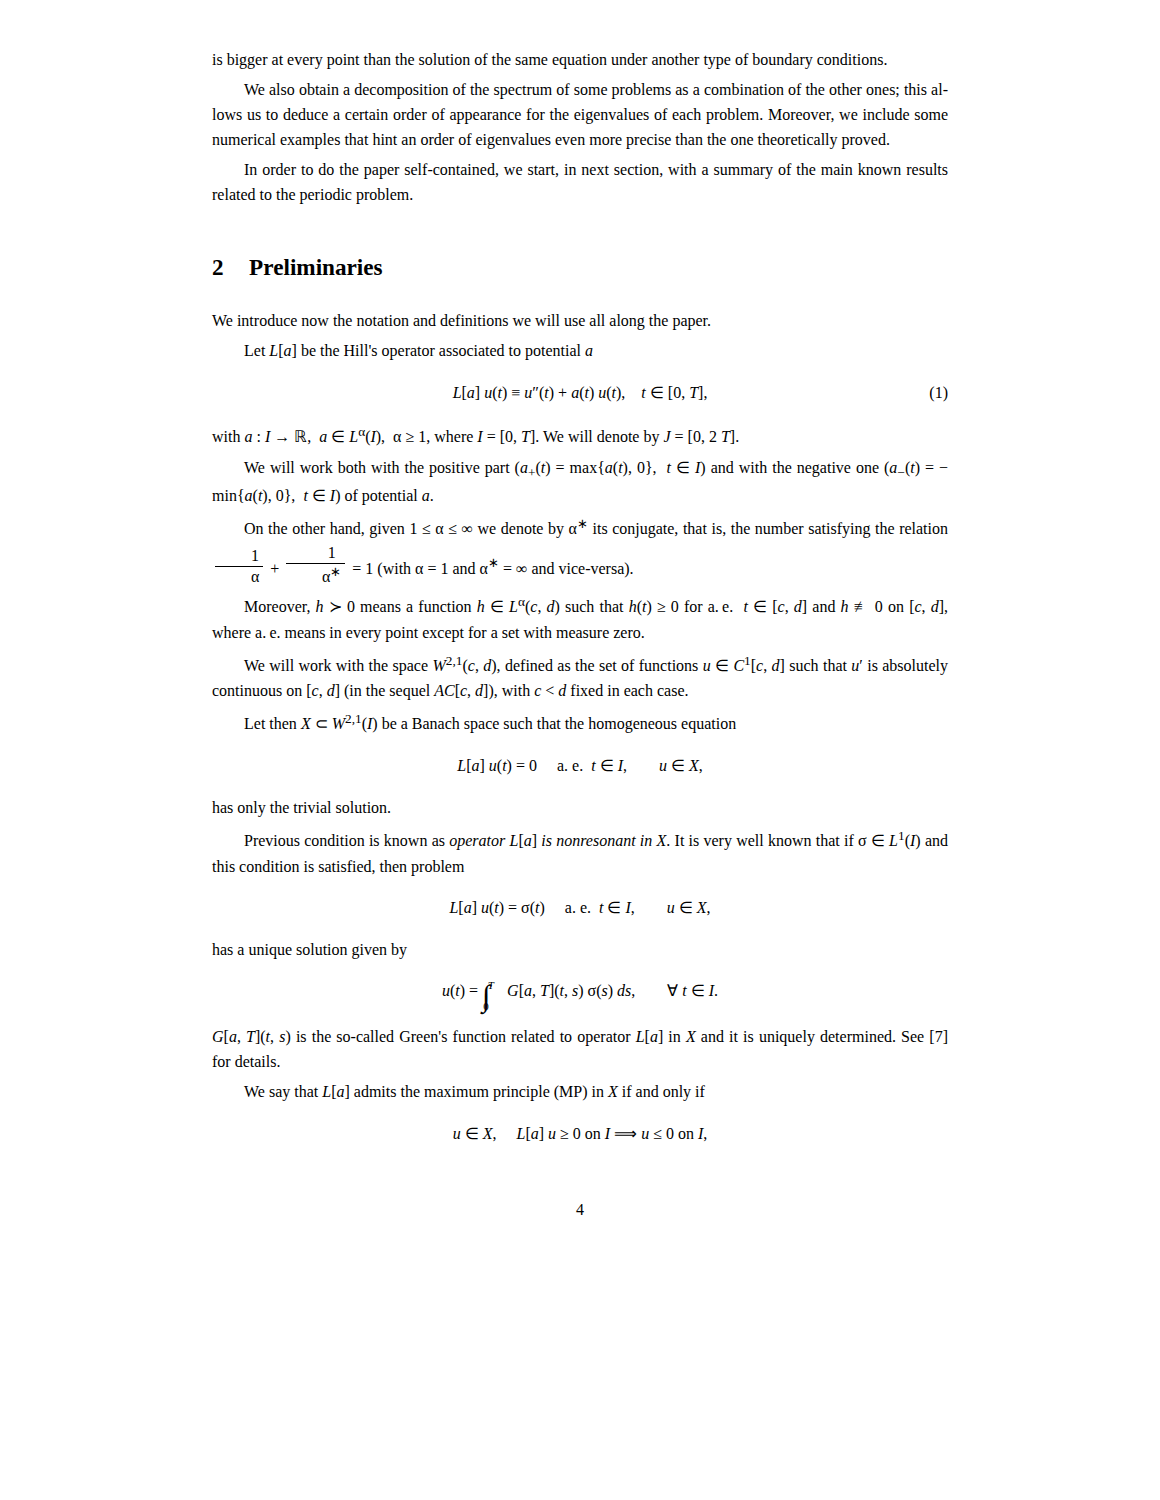is bigger at every point than the solution of the same equation under another type of boundary conditions.
We also obtain a decomposition of the spectrum of some problems as a combination of the other ones; this allows us to deduce a certain order of appearance for the eigenvalues of each problem. Moreover, we include some numerical examples that hint an order of eigenvalues even more precise than the one theoretically proved.
In order to do the paper self-contained, we start, in next section, with a summary of the main known results related to the periodic problem.
2 Preliminaries
We introduce now the notation and definitions we will use all along the paper.
Let L[a] be the Hill's operator associated to potential a
L[a] u(t) ≡ u″(t) + a(t) u(t), t ∈ [0, T], (1)
with a : I → ℝ, a ∈ Lα(I), α ≥ 1, where I = [0, T]. We will denote by J = [0, 2 T].
We will work both with the positive part (a+(t) = max{a(t), 0}, t ∈ I) and with the negative one (a−(t) = − min{a(t), 0}, t ∈ I) of potential a.
On the other hand, given 1 ≤ α ≤ ∞ we denote by α∗ its conjugate, that is, the number satisfying the relation 1 α + 1 α∗ = 1 (with α = 1 and α∗ = ∞ and vice-versa).
Moreover, h ≻ 0 means a function h ∈ Lα(c, d) such that h(t) ≥ 0 for a. e. t ∈ [c, d] and h ≢ 0 on [c, d], where a. e. means in every point except for a set with measure zero.
We will work with the space W2,1(c, d), defined as the set of functions u ∈ C1[c, d] such that u′ is absolutely continuous on [c, d] (in the sequel AC[c, d]), with c < d fixed in each case.
Let then X ⊂ W2,1(I) be a Banach space such that the homogeneous equation
L[a] u(t) = 0 a. e. t ∈ I, u ∈ X,
has only the trivial solution.
Previous condition is known as operator L[a] is nonresonant in X. It is very well known that if σ ∈ L1(I) and this condition is satisfied, then problem
L[a] u(t) = σ(t) a. e. t ∈ I, u ∈ X,
has a unique solution given by
u(t) = ∫T 0 G[a, T](t, s) σ(s) ds, ∀ t ∈ I.
G[a, T](t, s) is the so-called Green's function related to operator L[a] in X and it is uniquely determined. See [7] for details.
We say that L[a] admits the maximum principle (MP) in X if and only if
u ∈ X, L[a] u ≥ 0 on I ⟹ u ≤ 0 on I,
4